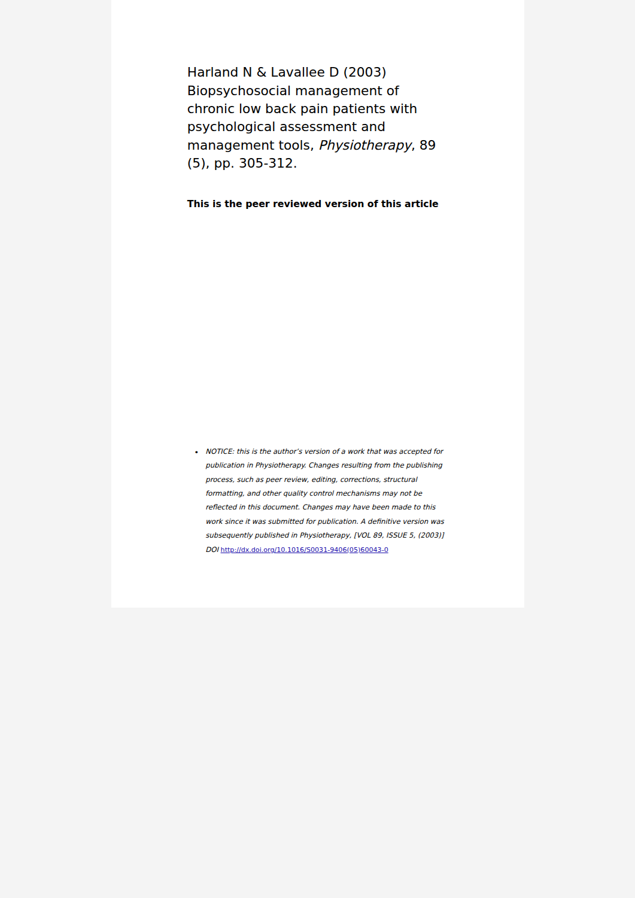Harland N & Lavallee D (2003) Biopsychosocial management of chronic low back pain patients with psychological assessment and management tools, Physiotherapy, 89 (5), pp. 305-312.
This is the peer reviewed version of this article
NOTICE: this is the author’s version of a work that was accepted for publication in Physiotherapy. Changes resulting from the publishing process, such as peer review, editing, corrections, structural formatting, and other quality control mechanisms may not be reflected in this document. Changes may have been made to this work since it was submitted for publication. A definitive version was subsequently published in Physiotherapy, [VOL 89, ISSUE 5, (2003)] DOI http://dx.doi.org/10.1016/S0031-9406(05)60043-0